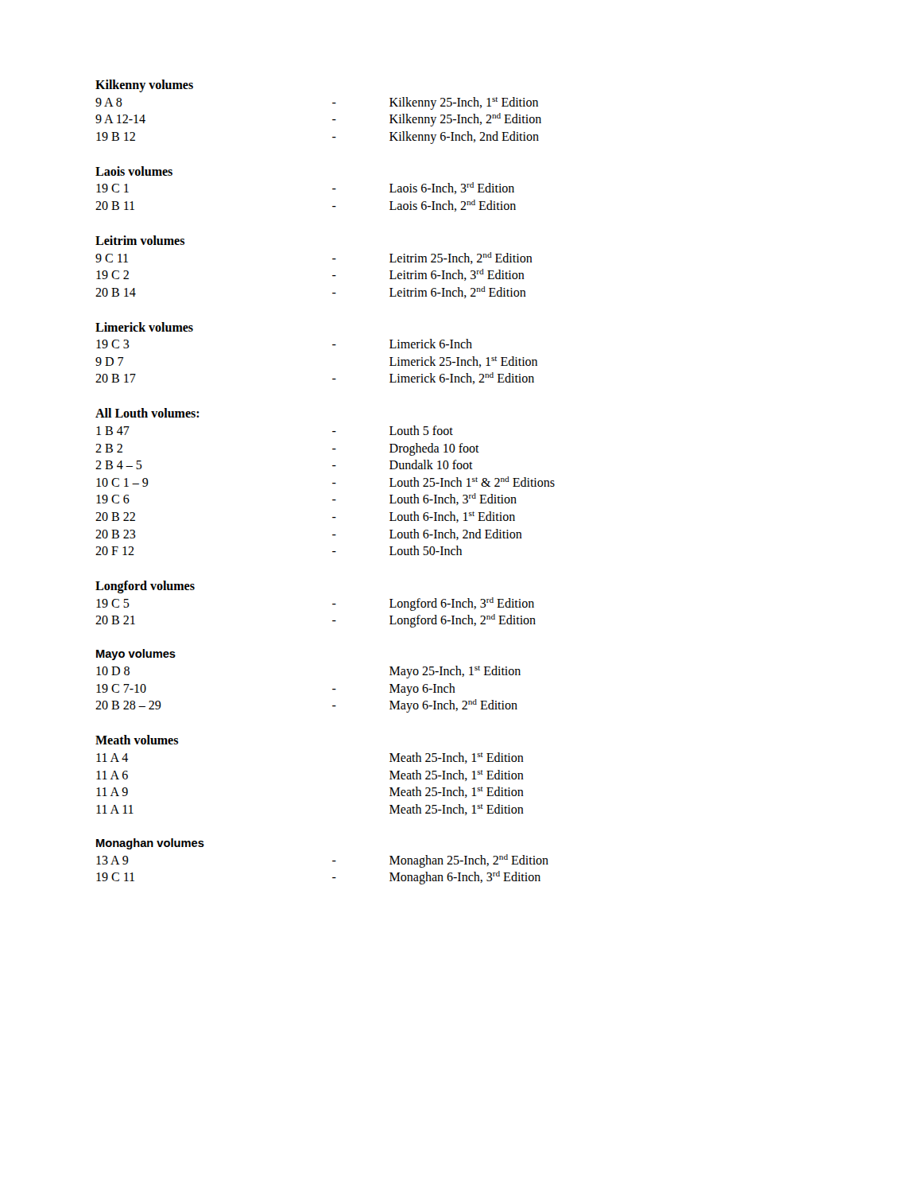Kilkenny volumes
| 9 A 8 | - | Kilkenny 25-Inch, 1 st Edition |
| 9 A 12-14 | - | Kilkenny 25-Inch, 2 nd Edition |
| 19 B 12 | - | Kilkenny 6-Inch, 2nd Edition |
Laois volumes
| 19 C 1 | - | Laois 6-Inch, 3 rd Edition |
| 20 B 11 | - | Laois 6-Inch, 2 nd Edition |
Leitrim volumes
| 9 C 11 | - | Leitrim 25-Inch, 2 nd Edition |
| 19 C 2 | - | Leitrim 6-Inch, 3 rd Edition |
| 20 B 14 | - | Leitrim 6-Inch, 2 nd Edition |
Limerick volumes
| 19 C 3 | - | Limerick 6-Inch |
| 9 D 7 | | Limerick 25-Inch, 1 st Edition |
| 20 B 17 | - | Limerick 6-Inch, 2 nd Edition |
All Louth volumes:
| 1 B 47 | - | Louth 5 foot |
| 2 B 2 | - | Drogheda 10 foot |
| 2 B 4 – 5 | - | Dundalk 10 foot |
| 10 C 1 – 9 | - | Louth 25-Inch 1 st & 2 nd Editions |
| 19 C 6 | - | Louth 6-Inch, 3 rd Edition |
| 20 B 22 | - | Louth 6-Inch, 1 st Edition |
| 20 B 23 | - | Louth 6-Inch, 2nd Edition |
| 20 F 12 | - | Louth 50-Inch |
Longford volumes
| 19 C 5 | - | Longford 6-Inch, 3 rd Edition |
| 20 B 21 | - | Longford 6-Inch, 2 nd Edition |
Mayo volumes
| 10 D 8 | | Mayo 25-Inch, 1 st Edition |
| 19 C 7-10 | - | Mayo 6-Inch |
| 20 B 28 – 29 | - | Mayo 6-Inch, 2 nd Edition |
Meath volumes
| 11 A 4 | | Meath 25-Inch, 1 st Edition |
| 11 A 6 | | Meath 25-Inch, 1 st Edition |
| 11 A 9 | | Meath 25-Inch, 1 st Edition |
| 11 A 11 | | Meath 25-Inch, 1 st Edition |
Monaghan volumes
| 13 A 9 | - | Monaghan 25-Inch, 2 nd Edition |
| 19 C 11 | - | Monaghan 6-Inch, 3 rd Edition |